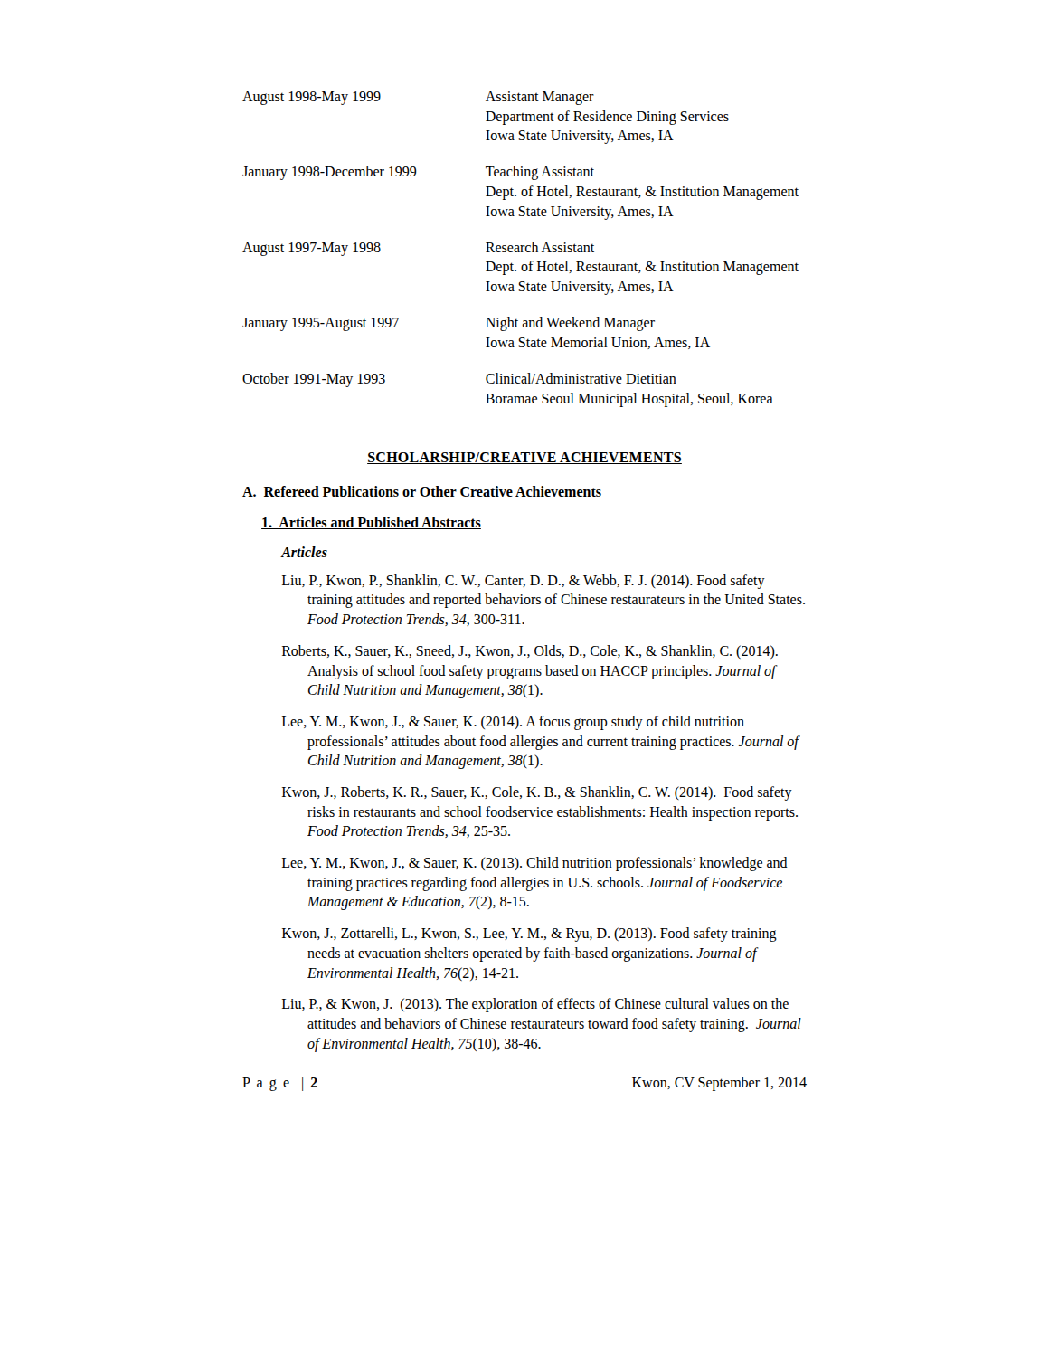| August 1998-May 1999 | Assistant Manager Department of Residence Dining Services Iowa State University, Ames, IA |
| January 1998-December 1999 | Teaching Assistant Dept. of Hotel, Restaurant, & Institution Management Iowa State University, Ames, IA |
| August 1997-May 1998 | Research Assistant Dept. of Hotel, Restaurant, & Institution Management Iowa State University, Ames, IA |
| January 1995-August 1997 | Night and Weekend Manager Iowa State Memorial Union, Ames, IA |
| October 1991-May 1993 | Clinical/Administrative Dietitian Boramae Seoul Municipal Hospital, Seoul, Korea |
SCHOLARSHIP/CREATIVE ACHIEVEMENTS
A. Refereed Publications or Other Creative Achievements
1. Articles and Published Abstracts
Articles
Liu, P., Kwon, P., Shanklin, C. W., Canter, D. D., & Webb, F. J. (2014). Food safety training attitudes and reported behaviors of Chinese restaurateurs in the United States. Food Protection Trends, 34, 300-311.
Roberts, K., Sauer, K., Sneed, J., Kwon, J., Olds, D., Cole, K., & Shanklin, C. (2014). Analysis of school food safety programs based on HACCP principles. Journal of Child Nutrition and Management, 38(1).
Lee, Y. M., Kwon, J., & Sauer, K. (2014). A focus group study of child nutrition professionals’ attitudes about food allergies and current training practices. Journal of Child Nutrition and Management, 38(1).
Kwon, J., Roberts, K. R., Sauer, K., Cole, K. B., & Shanklin, C. W. (2014). Food safety risks in restaurants and school foodservice establishments: Health inspection reports. Food Protection Trends, 34, 25-35.
Lee, Y. M., Kwon, J., & Sauer, K. (2013). Child nutrition professionals’ knowledge and training practices regarding food allergies in U.S. schools. Journal of Foodservice Management & Education, 7(2), 8-15.
Kwon, J., Zottarelli, L., Kwon, S., Lee, Y. M., & Ryu, D. (2013). Food safety training needs at evacuation shelters operated by faith-based organizations. Journal of Environmental Health, 76(2), 14-21.
Liu, P., & Kwon, J. (2013). The exploration of effects of Chinese cultural values on the attitudes and behaviors of Chinese restaurateurs toward food safety training. Journal of Environmental Health, 75(10), 38-46.
P a g e | 2 Kwon, CV September 1, 2014